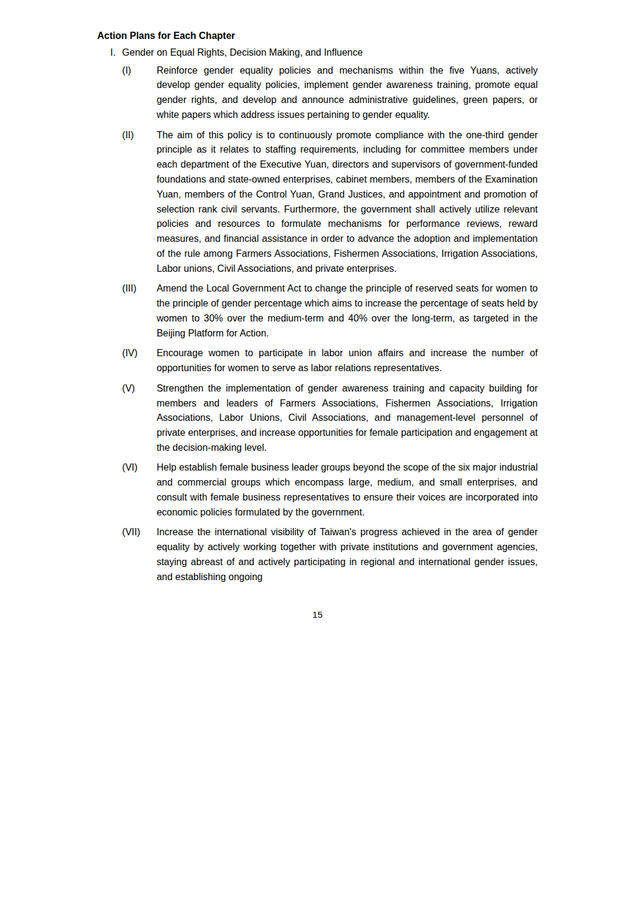Action Plans for Each Chapter
Gender on Equal Rights, Decision Making, and Influence
Reinforce gender equality policies and mechanisms within the five Yuans, actively develop gender equality policies, implement gender awareness training, promote equal gender rights, and develop and announce administrative guidelines, green papers, or white papers which address issues pertaining to gender equality.
The aim of this policy is to continuously promote compliance with the one-third gender principle as it relates to staffing requirements, including for committee members under each department of the Executive Yuan, directors and supervisors of government-funded foundations and state-owned enterprises, cabinet members, members of the Examination Yuan, members of the Control Yuan, Grand Justices, and appointment and promotion of selection rank civil servants. Furthermore, the government shall actively utilize relevant policies and resources to formulate mechanisms for performance reviews, reward measures, and financial assistance in order to advance the adoption and implementation of the rule among Farmers Associations, Fishermen Associations, Irrigation Associations, Labor unions, Civil Associations, and private enterprises.
Amend the Local Government Act to change the principle of reserved seats for women to the principle of gender percentage which aims to increase the percentage of seats held by women to 30% over the medium-term and 40% over the long-term, as targeted in the Beijing Platform for Action.
Encourage women to participate in labor union affairs and increase the number of opportunities for women to serve as labor relations representatives.
Strengthen the implementation of gender awareness training and capacity building for members and leaders of Farmers Associations, Fishermen Associations, Irrigation Associations, Labor Unions, Civil Associations, and management-level personnel of private enterprises, and increase opportunities for female participation and engagement at the decision-making level.
Help establish female business leader groups beyond the scope of the six major industrial and commercial groups which encompass large, medium, and small enterprises, and consult with female business representatives to ensure their voices are incorporated into economic policies formulated by the government.
Increase the international visibility of Taiwan's progress achieved in the area of gender equality by actively working together with private institutions and government agencies, staying abreast of and actively participating in regional and international gender issues, and establishing ongoing
15